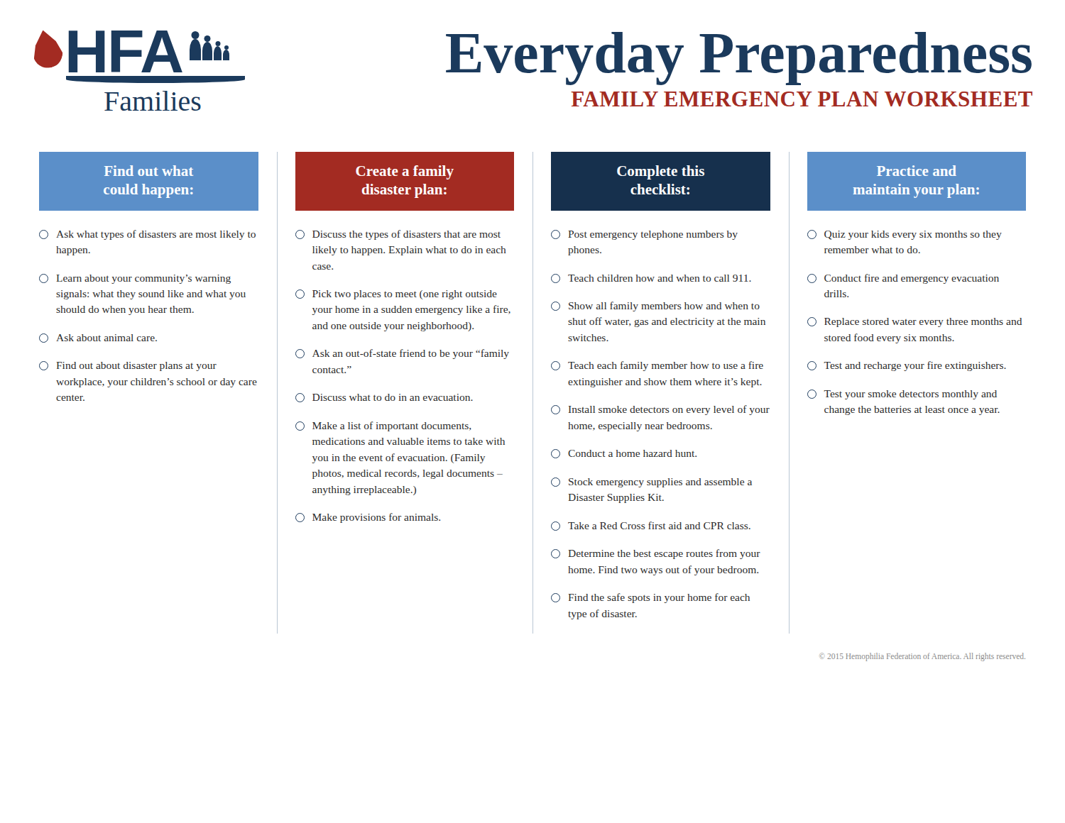HFA
Families
Everyday Preparedness
Family Emergency Plan Worksheet
Find out what
could happen:
Ask what types of disasters are most likely to happen.
Learn about your community’s warning signals: what they sound like and what you should do when you hear them.
Ask about animal care.
Find out about disaster plans at your workplace, your children’s school or day care center.
Create a family
disaster plan:
Discuss the types of disasters that are most likely to happen. Explain what to do in each case.
Pick two places to meet (one right outside your home in a sudden emergency like a fire, and one outside your neighborhood).
Ask an out-of-state friend to be your “family contact.”
Discuss what to do in an evacuation.
Make a list of important documents, medications and valuable items to take with you in the event of evacuation. (Family photos, medical records, legal documents – anything irreplaceable.)
Make provisions for animals.
Complete this
checklist:
Post emergency telephone numbers by phones.
Teach children how and when to call 911.
Show all family members how and when to shut off water, gas and electricity at the main switches.
Teach each family member how to use a fire extinguisher and show them where it’s kept.
Install smoke detectors on every level of your home, especially near bedrooms.
Conduct a home hazard hunt.
Stock emergency supplies and assemble a Disaster Supplies Kit.
Take a Red Cross first aid and CPR class.
Determine the best escape routes from your home. Find two ways out of your bedroom.
Find the safe spots in your home for each type of disaster.
Practice and
maintain your plan:
Quiz your kids every six months so they remember what to do.
Conduct fire and emergency evacuation drills.
Replace stored water every three months and stored food every six months.
Test and recharge your fire extinguishers.
Test your smoke detectors monthly and change the batteries at least once a year.
© 2015 Hemophilia Federation of America. All rights reserved.